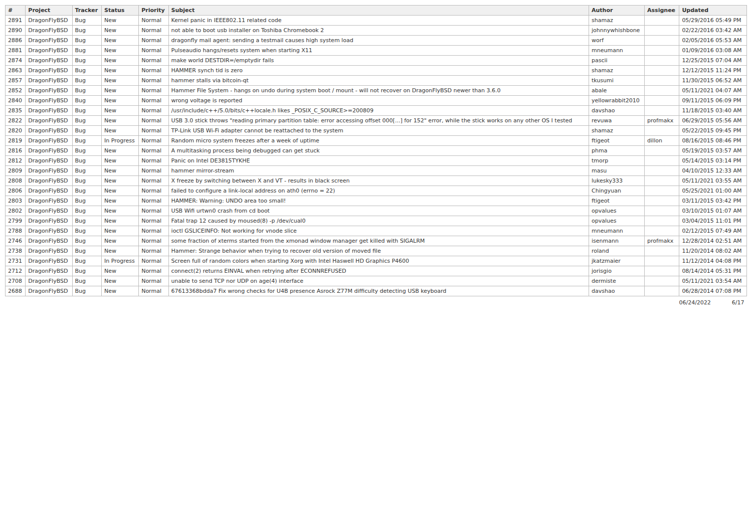| # | Project | Tracker | Status | Priority | Subject | Author | Assignee | Updated |
| --- | --- | --- | --- | --- | --- | --- | --- | --- |
| 2891 | DragonFlyBSD | Bug | New | Normal | Kernel panic in IEEE802.11 related code | shamaz | | 05/29/2016 05:49 PM |
| 2890 | DragonFlyBSD | Bug | New | Normal | not able to boot usb installer on Toshiba Chromebook 2 | johnnywhishbone | | 02/22/2016 03:42 AM |
| 2886 | DragonFlyBSD | Bug | New | Normal | dragonfly mail agent: sending a testmail causes high system load | worf | | 02/05/2016 05:53 AM |
| 2881 | DragonFlyBSD | Bug | New | Normal | Pulseaudio hangs/resets system when starting X11 | mneumann | | 01/09/2016 03:08 AM |
| 2874 | DragonFlyBSD | Bug | New | Normal | make world DESTDIR=/emptydir fails | pascii | | 12/25/2015 07:04 AM |
| 2863 | DragonFlyBSD | Bug | New | Normal | HAMMER synch tid is zero | shamaz | | 12/12/2015 11:24 PM |
| 2857 | DragonFlyBSD | Bug | New | Normal | hammer stalls via bitcoin-qt | tkusumi | | 11/30/2015 06:52 AM |
| 2852 | DragonFlyBSD | Bug | New | Normal | Hammer File System - hangs on undo during system boot / mount - will not recover on DragonFlyBSD newer than 3.6.0 | abale | | 05/11/2021 04:07 AM |
| 2840 | DragonFlyBSD | Bug | New | Normal | wrong voltage is reported | yellowrabbit2010 | | 09/11/2015 06:09 PM |
| 2835 | DragonFlyBSD | Bug | New | Normal | /usr/include/c++/5.0/bits/c++locale.h likes _POSIX_C_SOURCE>=200809 | davshao | | 11/18/2015 03:40 AM |
| 2822 | DragonFlyBSD | Bug | New | Normal | USB 3.0 stick throws "reading primary partition table: error accessing offset 000[...] for 152" error, while the stick works on any other OS I tested | revuwa | profmakx | 06/29/2015 05:56 AM |
| 2820 | DragonFlyBSD | Bug | New | Normal | TP-Link USB Wi-Fi adapter cannot be reattached to the system | shamaz | | 05/22/2015 09:45 PM |
| 2819 | DragonFlyBSD | Bug | In Progress | Normal | Random micro system freezes after a week of uptime | ftigeot | dillon | 08/16/2015 08:46 PM |
| 2816 | DragonFlyBSD | Bug | New | Normal | A multitasking process being debugged can get stuck | phma | | 05/19/2015 03:57 AM |
| 2812 | DragonFlyBSD | Bug | New | Normal | Panic on Intel DE3815TYKHE | tmorp | | 05/14/2015 03:14 PM |
| 2809 | DragonFlyBSD | Bug | New | Normal | hammer mirror-stream | masu | | 04/10/2015 12:33 AM |
| 2808 | DragonFlyBSD | Bug | New | Normal | X freeze by switching between X and VT - results in black screen | lukesky333 | | 05/11/2021 03:55 AM |
| 2806 | DragonFlyBSD | Bug | New | Normal | failed to configure a link-local address on ath0 (errno = 22) | Chingyuan | | 05/25/2021 01:00 AM |
| 2803 | DragonFlyBSD | Bug | New | Normal | HAMMER: Warning: UNDO area too small! | ftigeot | | 03/11/2015 03:42 PM |
| 2802 | DragonFlyBSD | Bug | New | Normal | USB Wifi urtwn0 crash from cd boot | opvalues | | 03/10/2015 01:07 AM |
| 2799 | DragonFlyBSD | Bug | New | Normal | Fatal trap 12 caused by moused(8) -p /dev/cual0 | opvalues | | 03/04/2015 11:01 PM |
| 2788 | DragonFlyBSD | Bug | New | Normal | ioctl GSLICEINFO: Not working for vnode slice | mneumann | | 02/12/2015 07:49 AM |
| 2746 | DragonFlyBSD | Bug | New | Normal | some fraction of xterms started from the xmonad window manager get killed with SIGALRM | isenmann | profmakx | 12/28/2014 02:51 AM |
| 2738 | DragonFlyBSD | Bug | New | Normal | Hammer: Strange behavior when trying to recover old version of moved file | roland | | 11/20/2014 08:02 AM |
| 2731 | DragonFlyBSD | Bug | In Progress | Normal | Screen full of random colors when starting Xorg with Intel Haswell HD Graphics P4600 | jkatzmaier | | 11/12/2014 04:08 PM |
| 2712 | DragonFlyBSD | Bug | New | Normal | connect(2) returns EINVAL when retrying after ECONNREFUSED | jorisgio | | 08/14/2014 05:31 PM |
| 2708 | DragonFlyBSD | Bug | New | Normal | unable to send TCP nor UDP on age(4) interface | dermiste | | 05/11/2021 03:54 AM |
| 2688 | DragonFlyBSD | Bug | New | Normal | 67613368bdda7 Fix wrong checks for U4B presence Asrock Z77M difficulty detecting USB keyboard | davshao | | 06/28/2014 07:08 PM |
| 06/24/2022 6/17 |